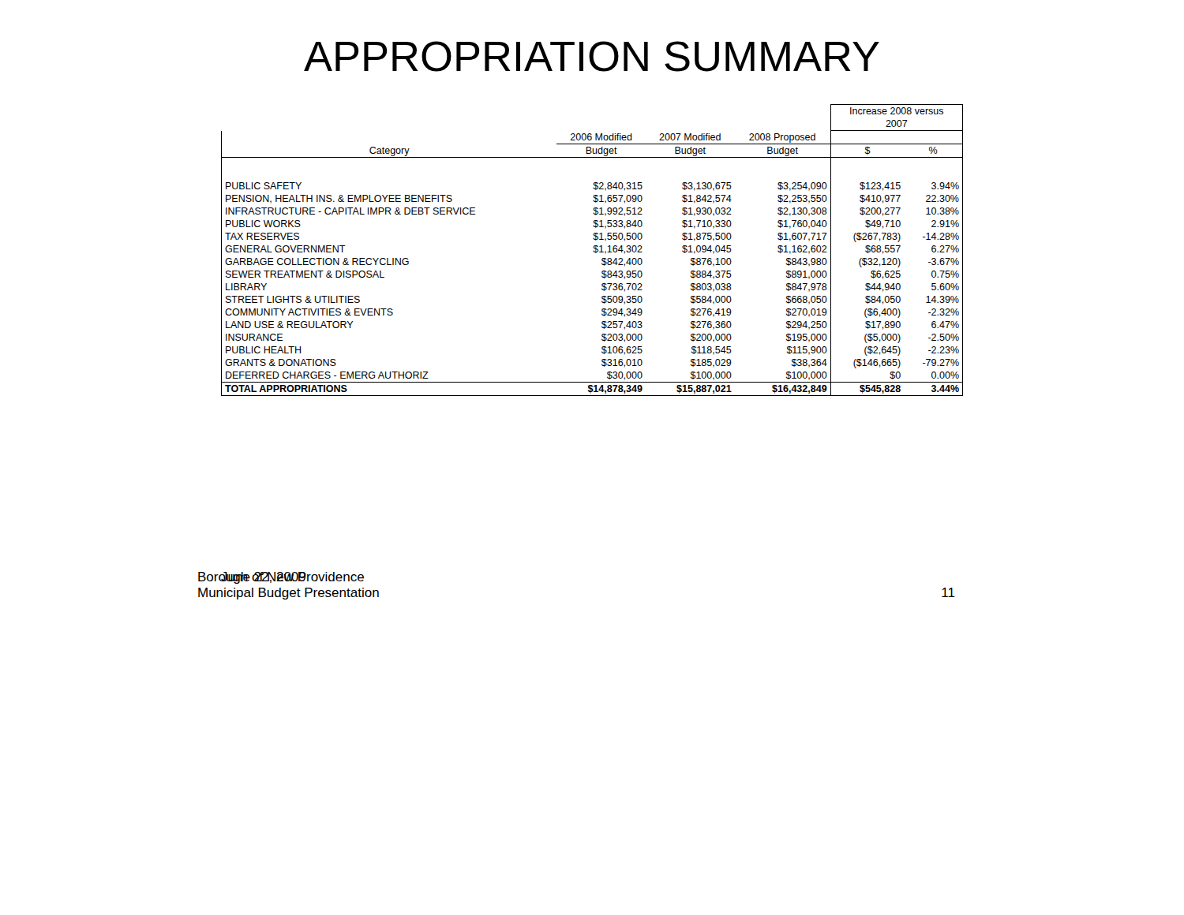APPROPRIATION SUMMARY
| | | | | Increase 2008 versus |
| | | | | 2007 |
| | 2006 Modified | 2007 Modified | 2008 Proposed | | |
| Category | Budget | Budget | Budget | $ | % |
| PUBLIC SAFETY | $2,840,315 | $3,130,675 | $3,254,090 | $123,415 | 3.94% |
| PENSION, HEALTH INS. & EMPLOYEE BENEFITS | $1,657,090 | $1,842,574 | $2,253,550 | $410,977 | 22.30% |
| INFRASTRUCTURE - CAPITAL IMPR & DEBT SERVICE | $1,992,512 | $1,930,032 | $2,130,308 | $200,277 | 10.38% |
| PUBLIC WORKS | $1,533,840 | $1,710,330 | $1,760,040 | $49,710 | 2.91% |
| TAX RESERVES | $1,550,500 | $1,875,500 | $1,607,717 | ($267,783) | -14.28% |
| GENERAL GOVERNMENT | $1,164,302 | $1,094,045 | $1,162,602 | $68,557 | 6.27% |
| GARBAGE COLLECTION & RECYCLING | $842,400 | $876,100 | $843,980 | ($32,120) | -3.67% |
| SEWER TREATMENT & DISPOSAL | $843,950 | $884,375 | $891,000 | $6,625 | 0.75% |
| LIBRARY | $736,702 | $803,038 | $847,978 | $44,940 | 5.60% |
| STREET LIGHTS & UTILITIES | $509,350 | $584,000 | $668,050 | $84,050 | 14.39% |
| COMMUNITY ACTIVITIES & EVENTS | $294,349 | $276,419 | $270,019 | ($6,400) | -2.32% |
| LAND USE & REGULATORY | $257,403 | $276,360 | $294,250 | $17,890 | 6.47% |
| INSURANCE | $203,000 | $200,000 | $195,000 | ($5,000) | -2.50% |
| PUBLIC HEALTH | $106,625 | $118,545 | $115,900 | ($2,645) | -2.23% |
| GRANTS & DONATIONS | $316,010 | $185,029 | $38,364 | ($146,665) | -79.27% |
| DEFERRED CHARGES - EMERG AUTHORIZ | $30,000 | $100,000 | $100,000 | $0 | 0.00% |
| TOTAL APPROPRIATIONS | $14,878,349 | $15,887,021 | $16,432,849 | $545,828 | 3.44% |
June 22, 2009 Borough of New Providence
Municipal Budget Presentation 11